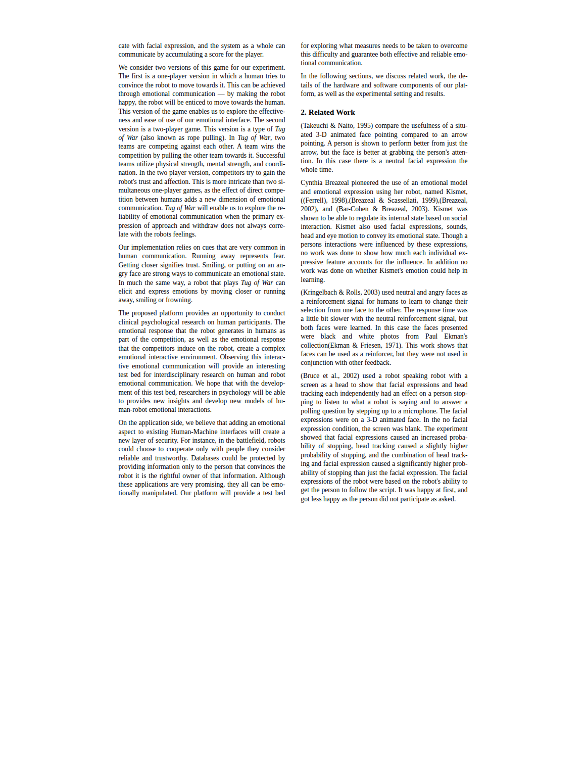cate with facial expression, and the system as a whole can communicate by accumulating a score for the player.
We consider two versions of this game for our experiment. The first is a one-player version in which a human tries to convince the robot to move towards it. This can be achieved through emotional communication — by making the robot happy, the robot will be enticed to move towards the human. This version of the game enables us to explore the effectiveness and ease of use of our emotional interface. The second version is a two-player game. This version is a type of Tug of War (also known as rope pulling). In Tug of War, two teams are competing against each other. A team wins the competition by pulling the other team towards it. Successful teams utilize physical strength, mental strength, and coordination. In the two player version, competitors try to gain the robot's trust and affection. This is more intricate than two simultaneous one-player games, as the effect of direct competition between humans adds a new dimension of emotional communication. Tug of War will enable us to explore the reliability of emotional communication when the primary expression of approach and withdraw does not always correlate with the robots feelings.
Our implementation relies on cues that are very common in human communication. Running away represents fear. Getting closer signifies trust. Smiling, or putting on an angry face are strong ways to communicate an emotional state. In much the same way, a robot that plays Tug of War can elicit and express emotions by moving closer or running away, smiling or frowning.
The proposed platform provides an opportunity to conduct clinical psychological research on human participants. The emotional response that the robot generates in humans as part of the competition, as well as the emotional response that the competitors induce on the robot, create a complex emotional interactive environment. Observing this interactive emotional communication will provide an interesting test bed for interdisciplinary research on human and robot emotional communication. We hope that with the development of this test bed, researchers in psychology will be able to provides new insights and develop new models of human-robot emotional interactions.
On the application side, we believe that adding an emotional aspect to existing Human-Machine interfaces will create a new layer of security. For instance, in the battlefield, robots could choose to cooperate only with people they consider reliable and trustworthy. Databases could be protected by providing information only to the person that convinces the robot it is the rightful owner of that information. Although these applications are very promising, they all can be emotionally manipulated. Our platform will provide a test bed for exploring what measures needs to be taken to overcome this difficulty and guarantee both effective and reliable emotional communication.
In the following sections, we discuss related work, the details of the hardware and software components of our platform, as well as the experimental setting and results.
2. Related Work
(Takeuchi & Naito, 1995) compare the usefulness of a situated 3-D animated face pointing compared to an arrow pointing. A person is shown to perform better from just the arrow, but the face is better at grabbing the person's attention. In this case there is a neutral facial expression the whole time.
Cynthia Breazeal pioneered the use of an emotional model and emotional expression using her robot, named Kismet,((Ferrell), 1998),(Breazeal & Scassellati, 1999),(Breazeal, 2002), and (Bar-Cohen & Breazeal, 2003). Kismet was shown to be able to regulate its internal state based on social interaction. Kismet also used facial expressions, sounds, head and eye motion to convey its emotional state. Though a persons interactions were influenced by these expressions, no work was done to show how much each individual expressive feature accounts for the influence. In addition no work was done on whether Kismet's emotion could help in learning.
(Kringelbach & Rolls, 2003) used neutral and angry faces as a reinforcement signal for humans to learn to change their selection from one face to the other. The response time was a little bit slower with the neutral reinforcement signal, but both faces were learned. In this case the faces presented were black and white photos from Paul Ekman's collection(Ekman & Friesen, 1971). This work shows that faces can be used as a reinforcer, but they were not used in conjunction with other feedback.
(Bruce et al., 2002) used a robot speaking robot with a screen as a head to show that facial expressions and head tracking each independently had an effect on a person stopping to listen to what a robot is saying and to answer a polling question by stepping up to a microphone. The facial expressions were on a 3-D animated face. In the no facial expression condition, the screen was blank. The experiment showed that facial expressions caused an increased probability of stopping, head tracking caused a slightly higher probability of stopping, and the combination of head tracking and facial expression caused a significantly higher probability of stopping than just the facial expression. The facial expressions of the robot were based on the robot's ability to get the person to follow the script. It was happy at first, and got less happy as the person did not participate as asked.